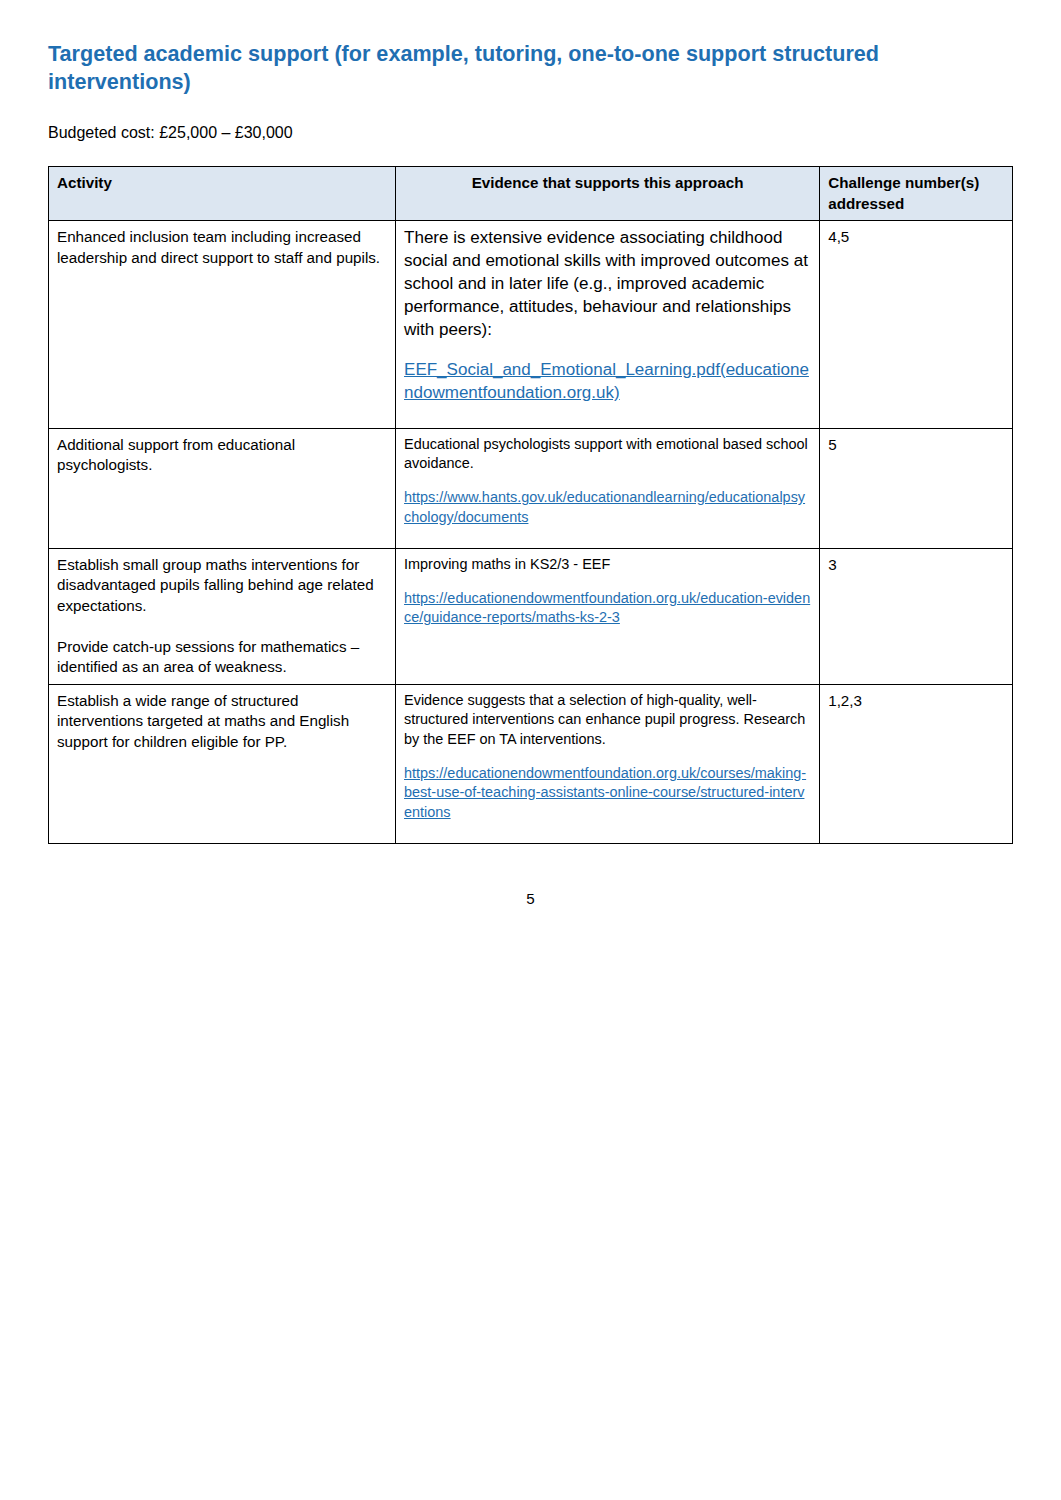Targeted academic support (for example, tutoring, one-to-one support structured interventions)
Budgeted cost: £25,000 – £30,000
| Activity | Evidence that supports this approach | Challenge number(s) addressed |
| --- | --- | --- |
| Enhanced inclusion team including increased leadership and direct support to staff and pupils. | There is extensive evidence associating childhood social and emotional skills with improved outcomes at school and in later life (e.g., improved academic performance, attitudes, behaviour and relationships with peers): EEF_Social_and_Emotional_Learning.pdf(educationendowmentfoundation.org.uk) | 4,5 |
| Additional support from educational psychologists. | Educational psychologists support with emotional based school avoidance. https://www.hants.gov.uk/educationandlearning/educationalpsychology/documents | 5 |
| Establish small group maths interventions for disadvantaged pupils falling behind age related expectations. Provide catch-up sessions for mathematics – identified as an area of weakness. | Improving maths in KS2/3 - EEF https://educationendowmentfoundation.org.uk/education-evidence/guidance-reports/maths-ks-2-3 | 3 |
| Establish a wide range of structured interventions targeted at maths and English support for children eligible for PP. | Evidence suggests that a selection of high-quality, well-structured interventions can enhance pupil progress. Research by the EEF on TA interventions. https://educationendowmentfoundation.org.uk/courses/making-best-use-of-teaching-assistants-online-course/structured-interventions | 1,2,3 |
5